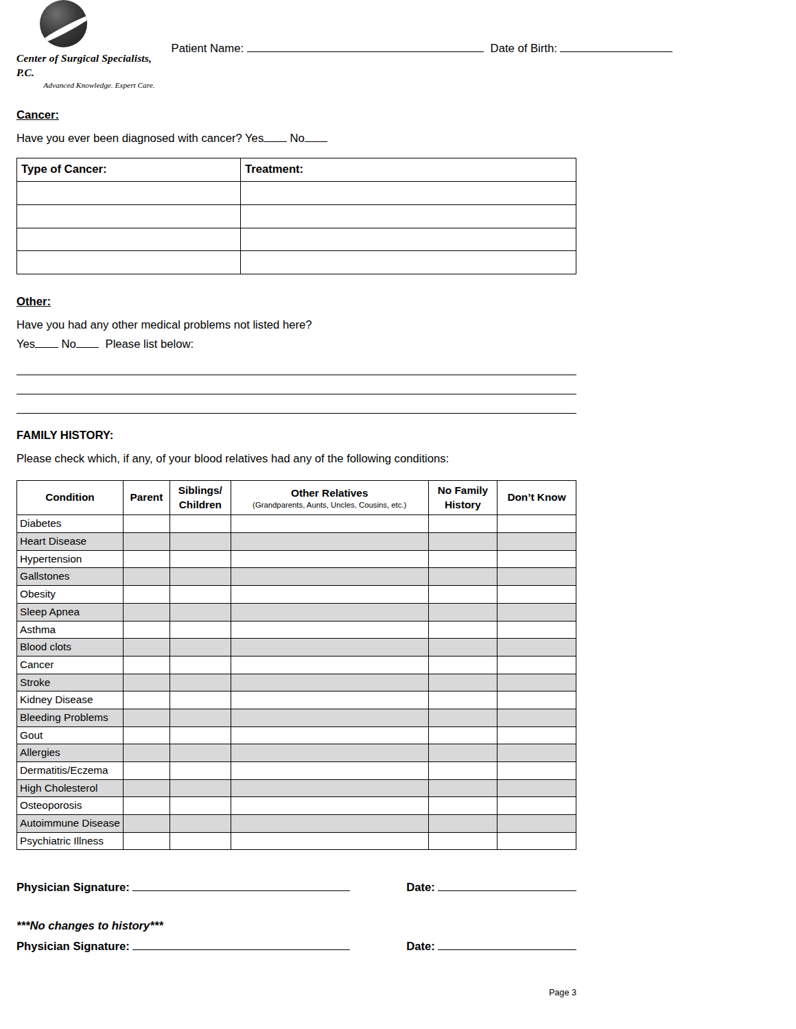Center of Surgical Specialists, P.C.
Advanced Knowledge. Expert Care.
Patient Name: Date of Birth:
Cancer:
Have you ever been diagnosed with cancer? Yes No
| Type of Cancer: | Treatment: |
| --- | --- |
Other:
Have you had any other medical problems not listed here?
Yes No Please list below:
FAMILY HISTORY:
Please check which, if any, of your blood relatives had any of the following conditions:
| Condition | Parent | Siblings/ Children | Other Relatives (Grandparents, Aunts, Uncles, Cousins, etc.) | No Family History | Don’t Know |
| --- | --- | --- | --- | --- | --- |
| Diabetes | | | | | |
| Heart Disease | | | | | |
| Hypertension | | | | | |
| Gallstones | | | | | |
| Obesity | | | | | |
| Sleep Apnea | | | | | |
| Asthma | | | | | |
| Blood clots | | | | | |
| Cancer | | | | | |
| Stroke | | | | | |
| Kidney Disease | | | | | |
| Bleeding Problems | | | | | |
| Gout | | | | | |
| Allergies | | | | | |
| Dermatitis/Eczema | | | | | |
| High Cholesterol | | | | | |
| Osteoporosis | | | | | |
| Autoimmune Disease | | | | | |
| Psychiatric Illness | | | | | |
Physician Signature:
Date:
***No changes to history***
Physician Signature:
Date:
Page 3